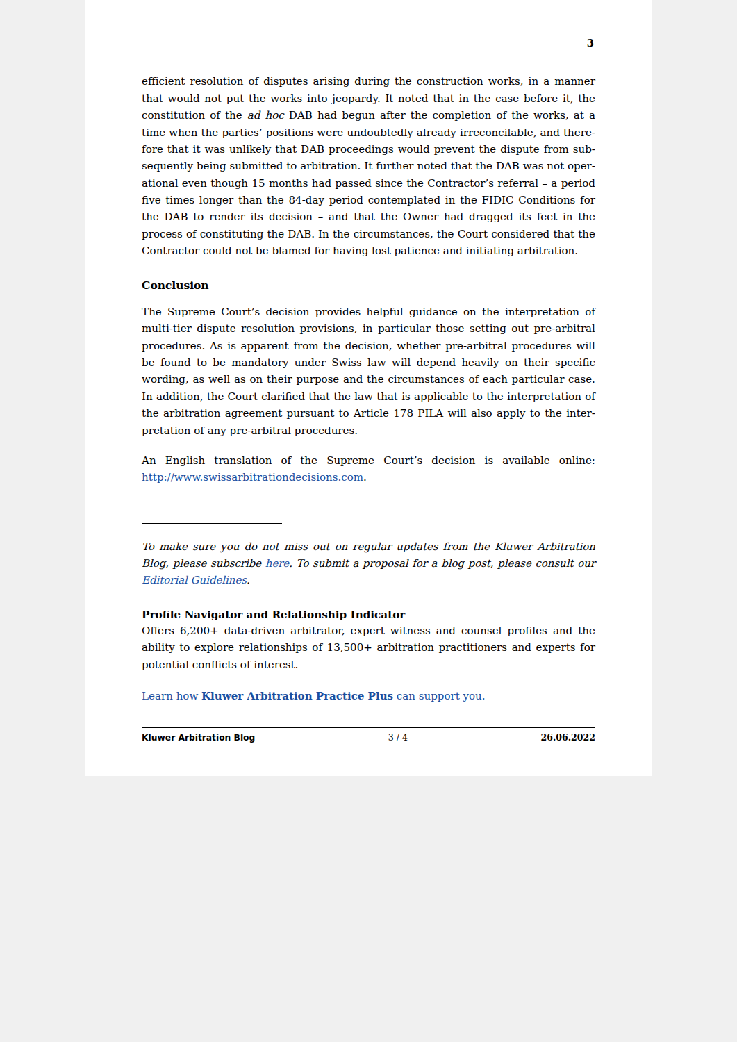3
efficient resolution of disputes arising during the construction works, in a manner that would not put the works into jeopardy. It noted that in the case before it, the constitution of the ad hoc DAB had begun after the completion of the works, at a time when the parties’ positions were undoubtedly already irreconcilable, and therefore that it was unlikely that DAB proceedings would prevent the dispute from subsequently being submitted to arbitration. It further noted that the DAB was not operational even though 15 months had passed since the Contractor’s referral – a period five times longer than the 84-day period contemplated in the FIDIC Conditions for the DAB to render its decision – and that the Owner had dragged its feet in the process of constituting the DAB. In the circumstances, the Court considered that the Contractor could not be blamed for having lost patience and initiating arbitration.
Conclusion
The Supreme Court’s decision provides helpful guidance on the interpretation of multi-tier dispute resolution provisions, in particular those setting out pre-arbitral procedures. As is apparent from the decision, whether pre-arbitral procedures will be found to be mandatory under Swiss law will depend heavily on their specific wording, as well as on their purpose and the circumstances of each particular case. In addition, the Court clarified that the law that is applicable to the interpretation of the arbitration agreement pursuant to Article 178 PILA will also apply to the interpretation of any pre-arbitral procedures.
An English translation of the Supreme Court’s decision is available online: http://www.swissarbitrationdecisions.com.
To make sure you do not miss out on regular updates from the Kluwer Arbitration Blog, please subscribe here. To submit a proposal for a blog post, please consult our Editorial Guidelines.
Profile Navigator and Relationship Indicator
Offers 6,200+ data-driven arbitrator, expert witness and counsel profiles and the ability to explore relationships of 13,500+ arbitration practitioners and experts for potential conflicts of interest.
Learn how Kluwer Arbitration Practice Plus can support you.
Kluwer Arbitration Blog
- 3 / 4 -
26.06.2022